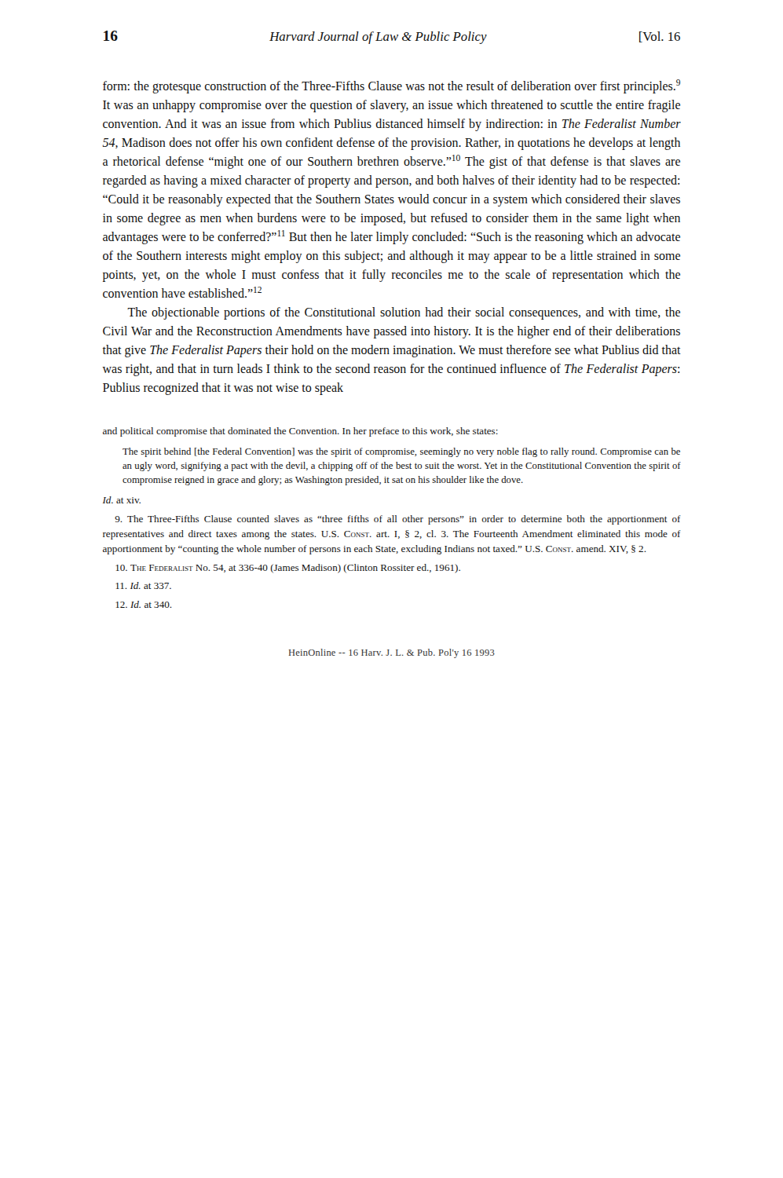16 Harvard Journal of Law & Public Policy [Vol. 16
form: the grotesque construction of the Three-Fifths Clause was not the result of deliberation over first principles.9 It was an unhappy compromise over the question of slavery, an issue which threatened to scuttle the entire fragile convention. And it was an issue from which Publius distanced himself by indirection: in The Federalist Number 54, Madison does not offer his own confident defense of the provision. Rather, in quotations he develops at length a rhetorical defense “might one of our Southern brethren observe.”10 The gist of that defense is that slaves are regarded as having a mixed character of property and person, and both halves of their identity had to be respected: “Could it be reasonably expected that the Southern States would concur in a system which considered their slaves in some degree as men when burdens were to be imposed, but refused to consider them in the same light when advantages were to be conferred?”11 But then he later limply concluded: “Such is the reasoning which an advocate of the Southern interests might employ on this subject; and although it may appear to be a little strained in some points, yet, on the whole I must confess that it fully reconciles me to the scale of representation which the convention have established.”12
The objectionable portions of the Constitutional solution had their social consequences, and with time, the Civil War and the Reconstruction Amendments have passed into history. It is the higher end of their deliberations that give The Federalist Papers their hold on the modern imagination. We must therefore see what Publius did that was right, and that in turn leads I think to the second reason for the continued influence of The Federalist Papers: Publius recognized that it was not wise to speak
and political compromise that dominated the Convention. In her preface to this work, she states:
The spirit behind [the Federal Convention] was the spirit of compromise, seemingly no very noble flag to rally round. Compromise can be an ugly word, signifying a pact with the devil, a chipping off of the best to suit the worst. Yet in the Constitutional Convention the spirit of compromise reigned in grace and glory; as Washington presided, it sat on his shoulder like the dove.
Id. at xiv.
9. The Three-Fifths Clause counted slaves as “three fifths of all other persons” in order to determine both the apportionment of representatives and direct taxes among the states. U.S. Const. art. I, § 2, cl. 3. The Fourteenth Amendment eliminated this mode of apportionment by “counting the whole number of persons in each State, excluding Indians not taxed.” U.S. Const. amend. XIV, § 2.
10. The Federalist No. 54, at 336-40 (James Madison) (Clinton Rossiter ed., 1961).
11. Id. at 337.
12. Id. at 340.
HeinOnline -- 16 Harv. J. L. & Pub. Pol'y 16 1993